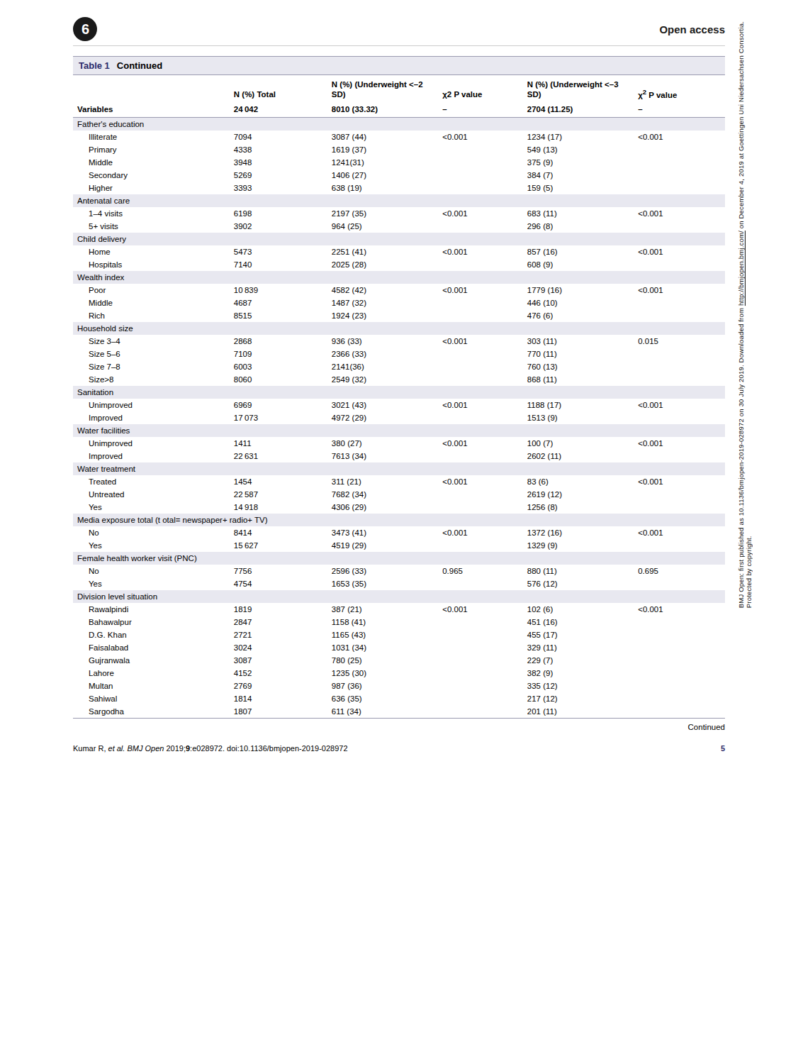BMJ Open: first published as 10.1136/bmjopen-2019-028972 on 30 July 2019. Downloaded from http://bmjopen.bmj.com/ on December 4, 2019 at Goettingen Uni Niedersachsen Consortia.Protected by copyright.
6
Open access
Table 1 Continued
| | N (%) Total | N (%) (Underweight <–2 SD) | χ2 P value | N (%) (Underweight <–3 SD) | χ 2 P value |
| --- | --- | --- | --- | --- | --- |
| Variables | 24 042 | 8010 (33.32) | – | 2704 (11.25) | – |
| Father's education |
| Illiterate | 7094 | 3087 (44) | <0.001 | 1234 (17) | <0.001 |
| Primary | 4338 | 1619 (37) | | 549 (13) | |
| Middle | 3948 | 1241(31) | | 375 (9) | |
| Secondary | 5269 | 1406 (27) | | 384 (7) | |
| Higher | 3393 | 638 (19) | | 159 (5) | |
| Antenatal care |
| 1–4 visits | 6198 | 2197 (35) | <0.001 | 683 (11) | <0.001 |
| 5+ visits | 3902 | 964 (25) | | 296 (8) | |
| Child delivery |
| Home | 5473 | 2251 (41) | <0.001 | 857 (16) | <0.001 |
| Hospitals | 7140 | 2025 (28) | | 608 (9) | |
| Wealth index |
| Poor | 10 839 | 4582 (42) | <0.001 | 1779 (16) | <0.001 |
| Middle | 4687 | 1487 (32) | | 446 (10) | |
| Rich | 8515 | 1924 (23) | | 476 (6) | |
| Household size |
| Size 3–4 | 2868 | 936 (33) | <0.001 | 303 (11) | 0.015 |
| Size 5–6 | 7109 | 2366 (33) | | 770 (11) | |
| Size 7–8 | 6003 | 2141(36) | | 760 (13) | |
| Size>8 | 8060 | 2549 (32) | | 868 (11) | |
| Sanitation |
| Unimproved | 6969 | 3021 (43) | <0.001 | 1188 (17) | <0.001 |
| Improved | 17 073 | 4972 (29) | | 1513 (9) | |
| Water facilities |
| Unimproved | 1411 | 380 (27) | <0.001 | 100 (7) | <0.001 |
| Improved | 22 631 | 7613 (34) | | 2602 (11) | |
| Water treatment |
| Treated | 1454 | 311 (21) | <0.001 | 83 (6) | <0.001 |
| Untreated | 22 587 | 7682 (34) | | 2619 (12) | |
| Yes | 14 918 | 4306 (29) | | 1256 (8) | |
| Media exposure total (t otal= newspaper+ radio+ TV) |
| No | 8414 | 3473 (41) | <0.001 | 1372 (16) | <0.001 |
| Yes | 15 627 | 4519 (29) | | 1329 (9) | |
| Female health worker visit (PNC) |
| No | 7756 | 2596 (33) | 0.965 | 880 (11) | 0.695 |
| Yes | 4754 | 1653 (35) | | 576 (12) | |
| Division level situation |
| Rawalpindi | 1819 | 387 (21) | <0.001 | 102 (6) | <0.001 |
| Bahawalpur | 2847 | 1158 (41) | | 451 (16) | |
| D.G. Khan | 2721 | 1165 (43) | | 455 (17) | |
| Faisalabad | 3024 | 1031 (34) | | 329 (11) | |
| Gujranwala | 3087 | 780 (25) | | 229 (7) | |
| Lahore | 4152 | 1235 (30) | | 382 (9) | |
| Multan | 2769 | 987 (36) | | 335 (12) | |
| Sahiwal | 1814 | 636 (35) | | 217 (12) | |
| Sargodha | 1807 | 611 (34) | | 201 (11) | |
Continued
Kumar R, et al. BMJ Open 2019;9:e028972. doi:10.1136/bmjopen-2019-028972
5